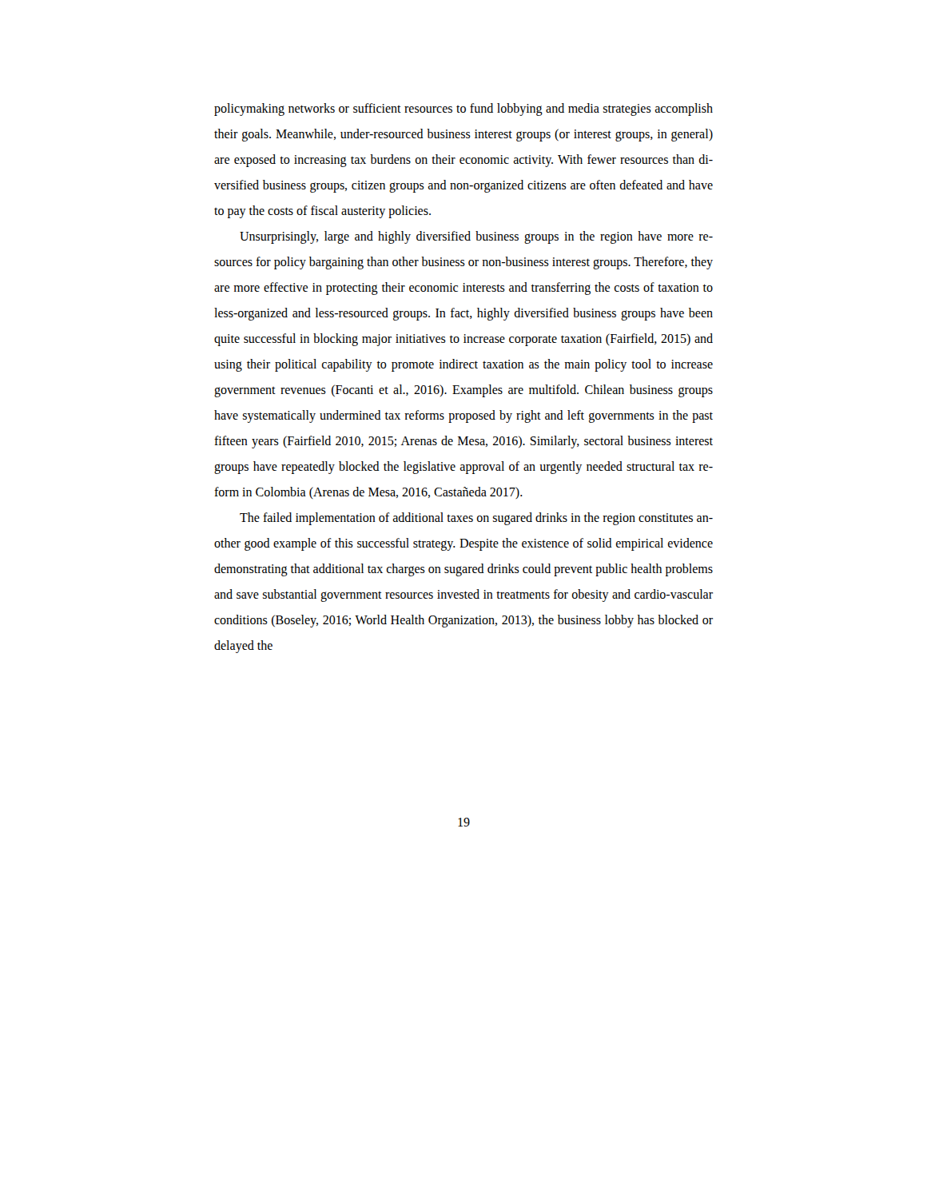policymaking networks or sufficient resources to fund lobbying and media strategies accomplish their goals. Meanwhile, under-resourced business interest groups (or interest groups, in general) are exposed to increasing tax burdens on their economic activity. With fewer resources than diversified business groups, citizen groups and non-organized citizens are often defeated and have to pay the costs of fiscal austerity policies.
Unsurprisingly, large and highly diversified business groups in the region have more resources for policy bargaining than other business or non-business interest groups. Therefore, they are more effective in protecting their economic interests and transferring the costs of taxation to less-organized and less-resourced groups. In fact, highly diversified business groups have been quite successful in blocking major initiatives to increase corporate taxation (Fairfield, 2015) and using their political capability to promote indirect taxation as the main policy tool to increase government revenues (Focanti et al., 2016). Examples are multifold. Chilean business groups have systematically undermined tax reforms proposed by right and left governments in the past fifteen years (Fairfield 2010, 2015; Arenas de Mesa, 2016). Similarly, sectoral business interest groups have repeatedly blocked the legislative approval of an urgently needed structural tax reform in Colombia (Arenas de Mesa, 2016, Castañeda 2017).
The failed implementation of additional taxes on sugared drinks in the region constitutes another good example of this successful strategy. Despite the existence of solid empirical evidence demonstrating that additional tax charges on sugared drinks could prevent public health problems and save substantial government resources invested in treatments for obesity and cardio-vascular conditions (Boseley, 2016; World Health Organization, 2013), the business lobby has blocked or delayed the
19